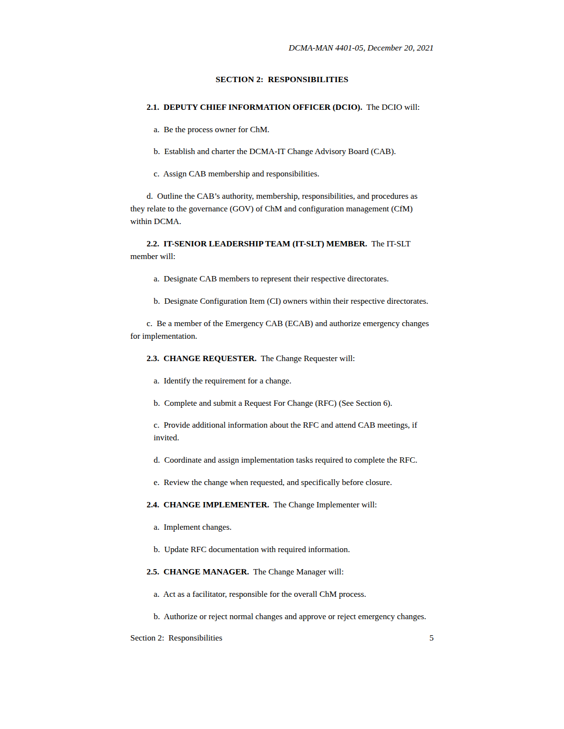DCMA-MAN 4401-05, December 20, 2021
SECTION 2: RESPONSIBILITIES
2.1. DEPUTY CHIEF INFORMATION OFFICER (DCIO). The DCIO will:
a. Be the process owner for ChM.
b. Establish and charter the DCMA-IT Change Advisory Board (CAB).
c. Assign CAB membership and responsibilities.
d. Outline the CAB’s authority, membership, responsibilities, and procedures as they relate to the governance (GOV) of ChM and configuration management (CfM) within DCMA.
2.2. IT-SENIOR LEADERSHIP TEAM (IT-SLT) MEMBER. The IT-SLT member will:
a. Designate CAB members to represent their respective directorates.
b. Designate Configuration Item (CI) owners within their respective directorates.
c. Be a member of the Emergency CAB (ECAB) and authorize emergency changes for implementation.
2.3. CHANGE REQUESTER. The Change Requester will:
a. Identify the requirement for a change.
b. Complete and submit a Request For Change (RFC) (See Section 6).
c. Provide additional information about the RFC and attend CAB meetings, if invited.
d. Coordinate and assign implementation tasks required to complete the RFC.
e. Review the change when requested, and specifically before closure.
2.4. CHANGE IMPLEMENTER. The Change Implementer will:
a. Implement changes.
b. Update RFC documentation with required information.
2.5. CHANGE MANAGER. The Change Manager will:
a. Act as a facilitator, responsible for the overall ChM process.
b. Authorize or reject normal changes and approve or reject emergency changes.
Section 2: Responsibilities
5